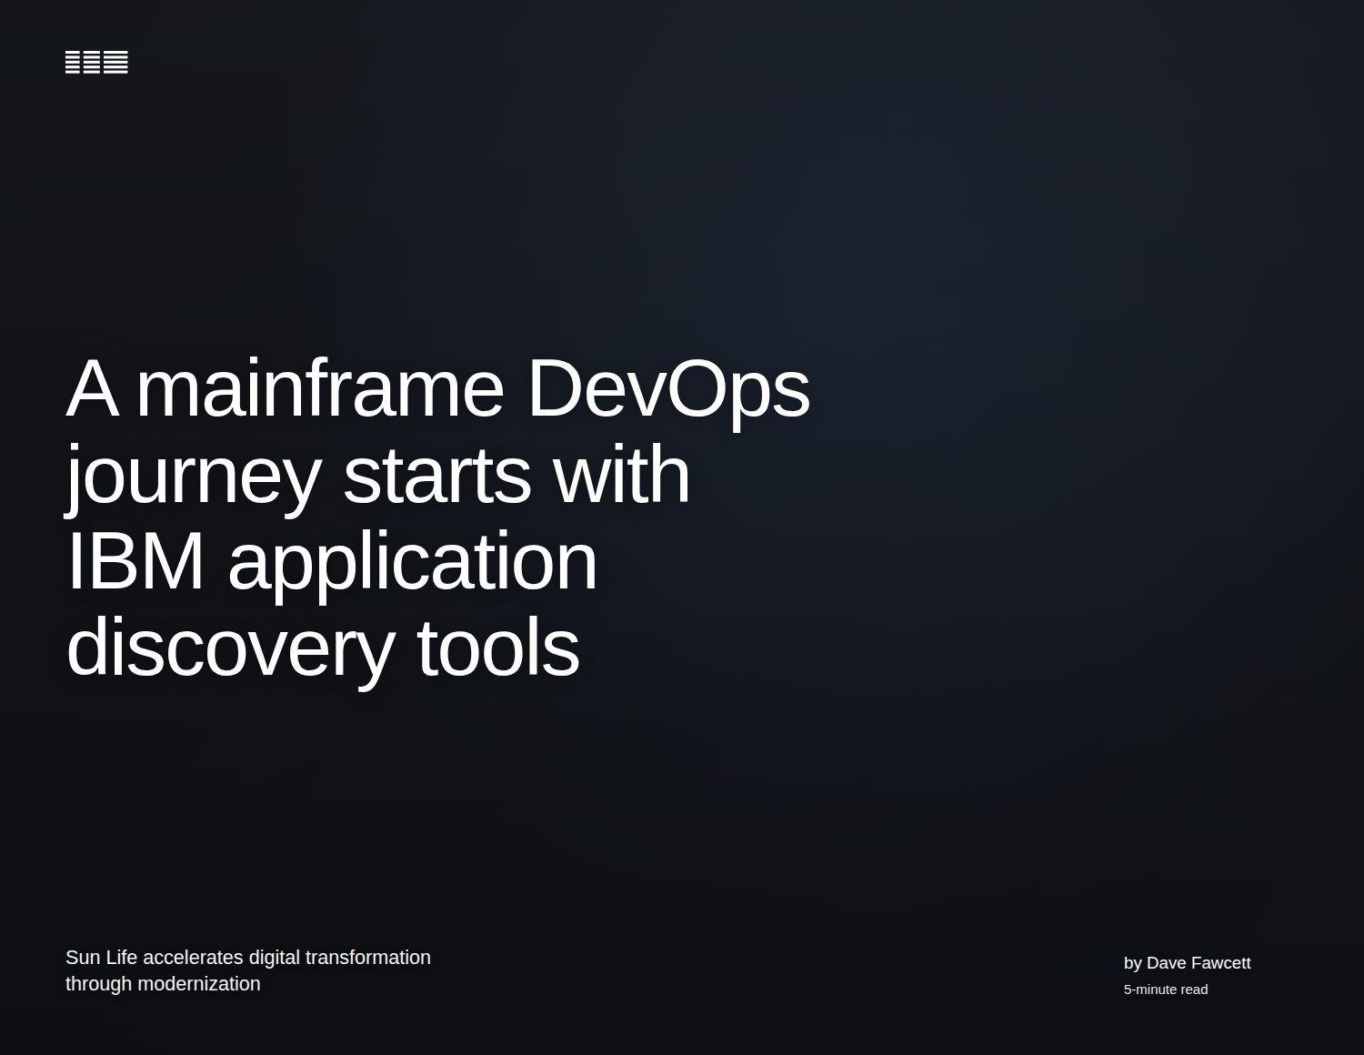IBM
A mainframe DevOps journey starts with IBM application discovery tools
Sun Life accelerates digital transformation through modernization
by Dave Fawcett
5-minute read